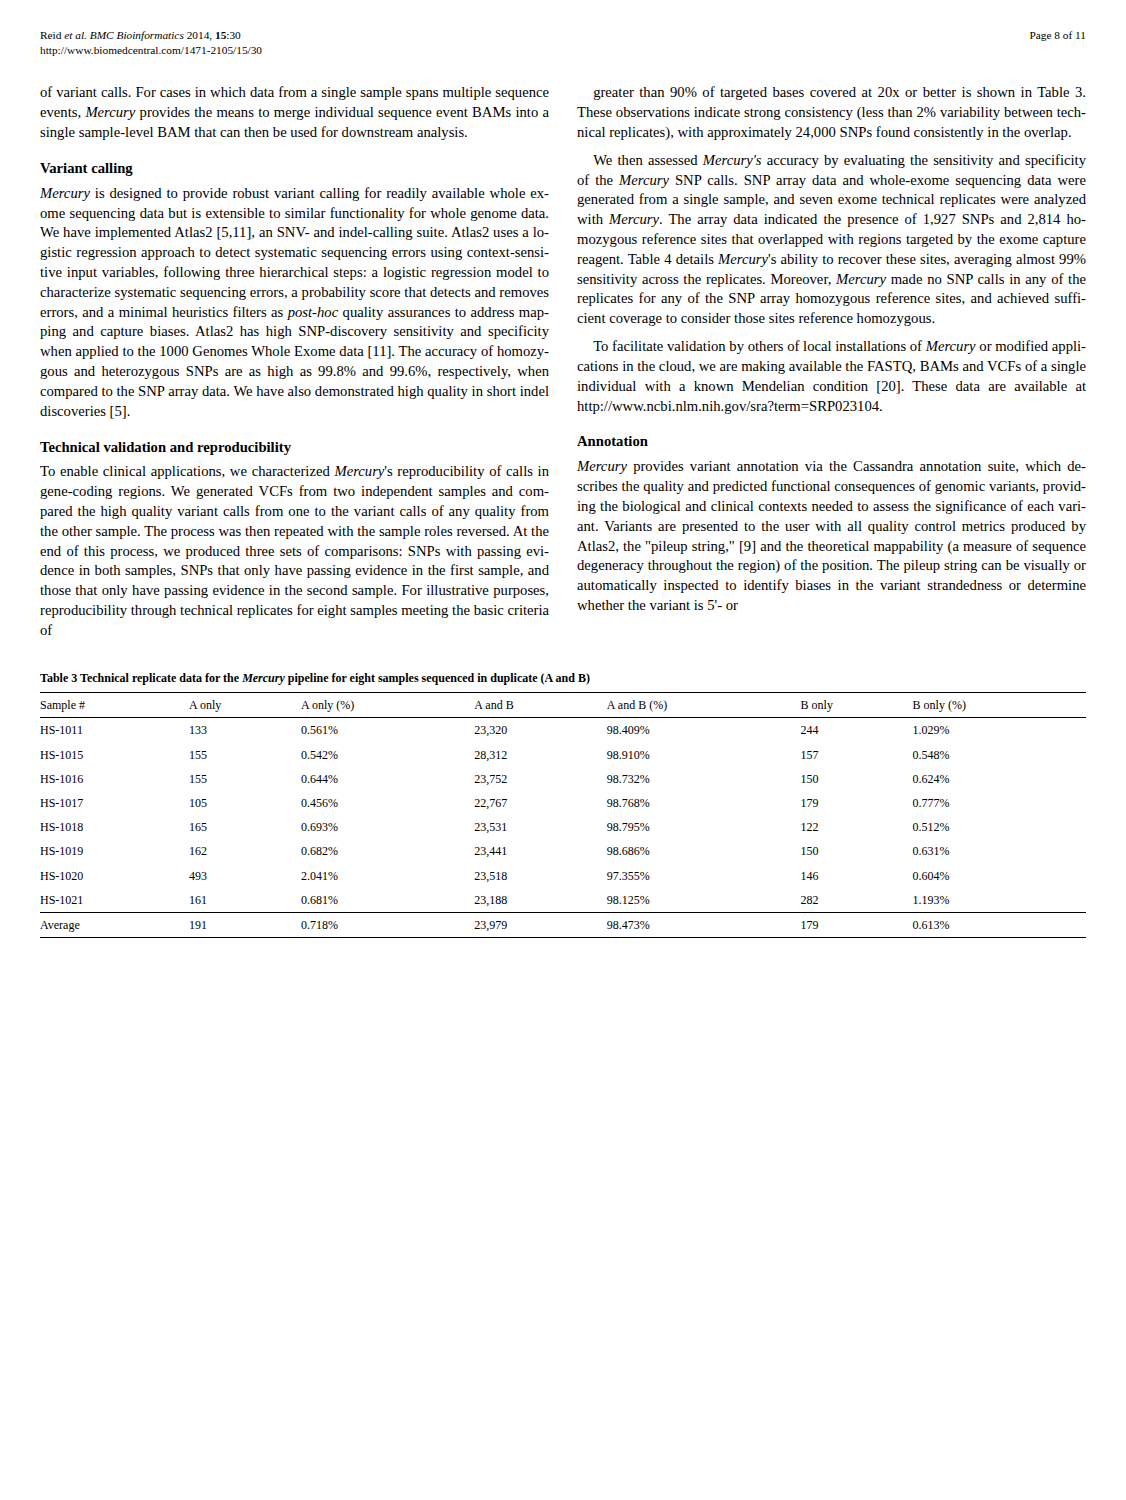Reid et al. BMC Bioinformatics 2014, 15:30
http://www.biomedcentral.com/1471-2105/15/30
Page 8 of 11
of variant calls. For cases in which data from a single sample spans multiple sequence events, Mercury provides the means to merge individual sequence event BAMs into a single sample-level BAM that can then be used for downstream analysis.
Variant calling
Mercury is designed to provide robust variant calling for readily available whole exome sequencing data but is extensible to similar functionality for whole genome data. We have implemented Atlas2 [5,11], an SNV- and indel-calling suite. Atlas2 uses a logistic regression approach to detect systematic sequencing errors using context-sensitive input variables, following three hierarchical steps: a logistic regression model to characterize systematic sequencing errors, a probability score that detects and removes errors, and a minimal heuristics filters as post-hoc quality assurances to address mapping and capture biases. Atlas2 has high SNP-discovery sensitivity and specificity when applied to the 1000 Genomes Whole Exome data [11]. The accuracy of homozygous and heterozygous SNPs are as high as 99.8% and 99.6%, respectively, when compared to the SNP array data. We have also demonstrated high quality in short indel discoveries [5].
Technical validation and reproducibility
To enable clinical applications, we characterized Mercury's reproducibility of calls in gene-coding regions. We generated VCFs from two independent samples and compared the high quality variant calls from one to the variant calls of any quality from the other sample. The process was then repeated with the sample roles reversed. At the end of this process, we produced three sets of comparisons: SNPs with passing evidence in both samples, SNPs that only have passing evidence in the first sample, and those that only have passing evidence in the second sample. For illustrative purposes, reproducibility through technical replicates for eight samples meeting the basic criteria of
greater than 90% of targeted bases covered at 20x or better is shown in Table 3. These observations indicate strong consistency (less than 2% variability between technical replicates), with approximately 24,000 SNPs found consistently in the overlap.
We then assessed Mercury's accuracy by evaluating the sensitivity and specificity of the Mercury SNP calls. SNP array data and whole-exome sequencing data were generated from a single sample, and seven exome technical replicates were analyzed with Mercury. The array data indicated the presence of 1,927 SNPs and 2,814 homozygous reference sites that overlapped with regions targeted by the exome capture reagent. Table 4 details Mercury's ability to recover these sites, averaging almost 99% sensitivity across the replicates. Moreover, Mercury made no SNP calls in any of the replicates for any of the SNP array homozygous reference sites, and achieved sufficient coverage to consider those sites reference homozygous.
To facilitate validation by others of local installations of Mercury or modified applications in the cloud, we are making available the FASTQ, BAMs and VCFs of a single individual with a known Mendelian condition [20]. These data are available at http://www.ncbi.nlm.nih.gov/sra?term=SRP023104.
Annotation
Mercury provides variant annotation via the Cassandra annotation suite, which describes the quality and predicted functional consequences of genomic variants, providing the biological and clinical contexts needed to assess the significance of each variant. Variants are presented to the user with all quality control metrics produced by Atlas2, the "pileup string," [9] and the theoretical mappability (a measure of sequence degeneracy throughout the region) of the position. The pileup string can be visually or automatically inspected to identify biases in the variant strandedness or determine whether the variant is 5'- or
Table 3 Technical replicate data for the Mercury pipeline for eight samples sequenced in duplicate (A and B)
| Sample # | A only | A only (%) | A and B | A and B (%) | B only | B only (%) |
| --- | --- | --- | --- | --- | --- | --- |
| HS-1011 | 133 | 0.561% | 23,320 | 98.409% | 244 | 1.029% |
| HS-1015 | 155 | 0.542% | 28,312 | 98.910% | 157 | 0.548% |
| HS-1016 | 155 | 0.644% | 23,752 | 98.732% | 150 | 0.624% |
| HS-1017 | 105 | 0.456% | 22,767 | 98.768% | 179 | 0.777% |
| HS-1018 | 165 | 0.693% | 23,531 | 98.795% | 122 | 0.512% |
| HS-1019 | 162 | 0.682% | 23,441 | 98.686% | 150 | 0.631% |
| HS-1020 | 493 | 2.041% | 23,518 | 97.355% | 146 | 0.604% |
| HS-1021 | 161 | 0.681% | 23,188 | 98.125% | 282 | 1.193% |
| Average | 191 | 0.718% | 23,979 | 98.473% | 179 | 0.613% |